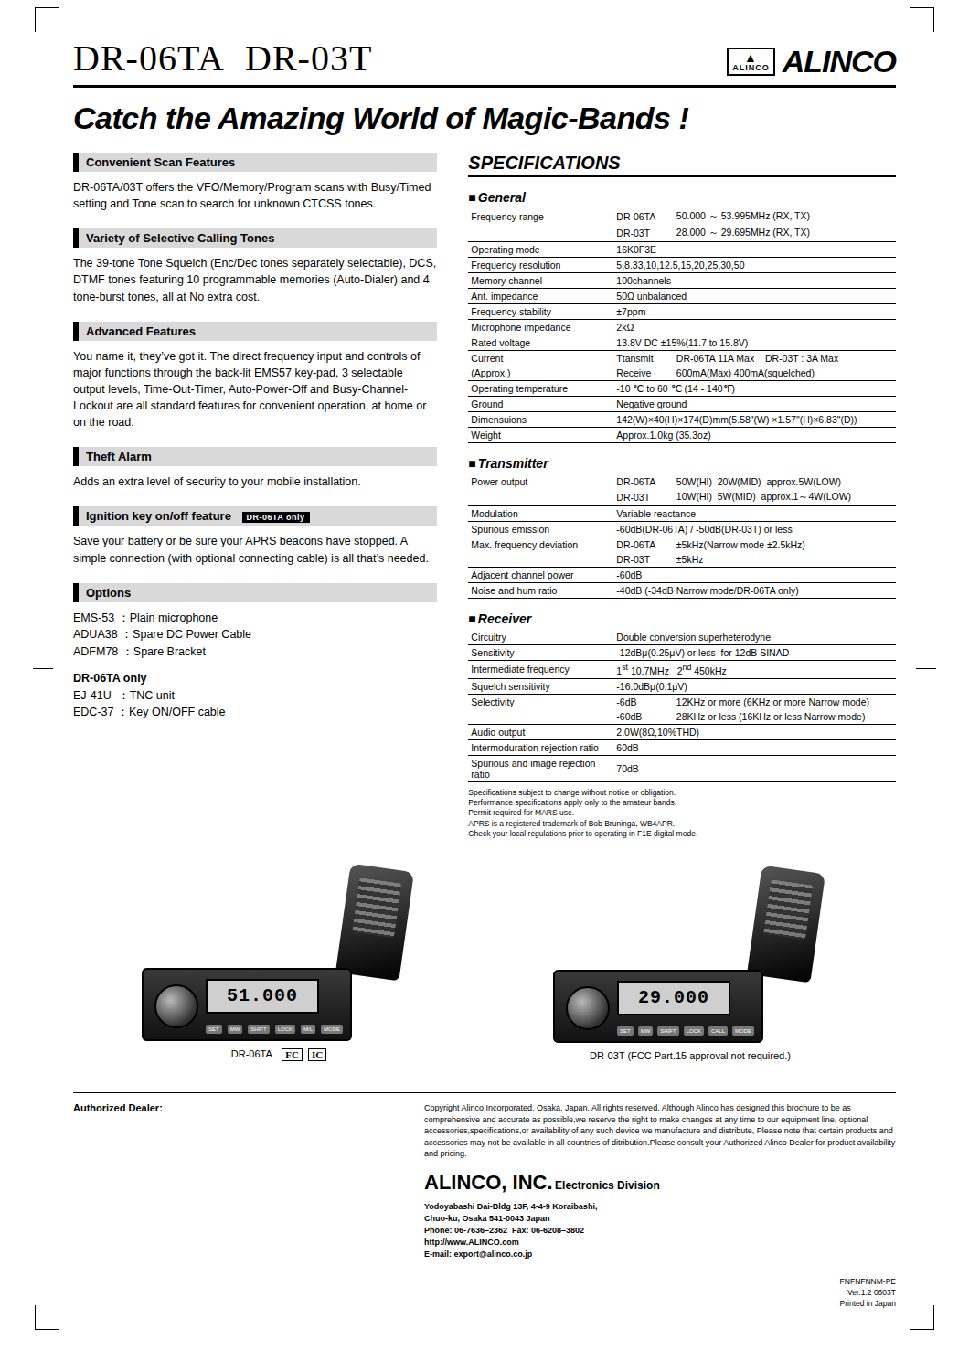DR-06TA DR-03T
▲ ALINCO
ALINCO
Catch the Amazing World of Magic-Bands !
Convenient Scan Features
DR-06TA/03T offers the VFO/Memory/Program scans with Busy/Timed setting and Tone scan to search for unknown CTCSS tones.
Variety of Selective Calling Tones
The 39-tone Tone Squelch (Enc/Dec tones separately selectable), DCS, DTMF tones featuring 10 programmable memories (Auto-Dialer) and 4 tone-burst tones, all at No extra cost.
Advanced Features
You name it, they’ve got it. The direct frequency input and controls of major functions through the back-lit EMS57 key-pad, 3 selectable output levels, Time-Out-Timer, Auto-Power-Off and Busy-Channel-Lockout are all standard features for convenient operation, at home or on the road.
Theft Alarm
Adds an extra level of security to your mobile installation.
Ignition key on/off feature DR-06TA only
Save your battery or be sure your APRS beacons have stopped. A simple connection (with optional connecting cable) is all that’s needed.
Options
EMS-53 ：Plain microphone
ADUA38 ：Spare DC Power Cable
ADFM78 ：Spare Bracket
DR-06TA only
EJ-41U ：TNC unit
EDC-37 ：Key ON/OFF cable
SPECIFICATIONS
General
| Frequency range | DR-06TA | 50.000 ～ 53.995MHz (RX, TX) |
| | DR-03T | 28.000 ～ 29.695MHz (RX, TX) |
| Operating mode | 16K0F3E |
| Frequency resolution | 5,8.33,10,12.5,15,20,25,30,50 |
| Memory channel | 100channels |
| Ant. impedance | 50Ω unbalanced |
| Frequency stability | ±7ppm |
| Microphone impedance | 2kΩ |
| Rated voltage | 13.8V DC ±15%(11.7 to 15.8V) |
| Current | Ttansmit | DR-06TA 11A Max DR-03T : 3A Max |
| (Approx.) | Receive | 600mA(Max) 400mA(squelched) |
| Operating temperature | -10 ℃ to 60 ℃ (14 - 140℉) |
| Ground | Negative ground |
| Dimensuions | 142(W)×40(H)×174(D)mm(5.58"(W) ×1.57"(H)×6.83"(D)) |
| Weight | Approx.1.0kg (35.3oz) |
Transmitter
| Power output | DR-06TA | 50W(HI) 20W(MID) approx.5W(LOW) |
| | DR-03T | 10W(HI) 5W(MID) approx.1～4W(LOW) |
| Modulation | Variable reactance |
| Spurious emission | -60dB(DR-06TA) / -50dB(DR-03T) or less |
| Max. frequency deviation | DR-06TA | ±5kHz(Narrow mode ±2.5kHz) |
| | DR-03T | ±5kHz |
| Adjacent channel power | -60dB |
| Noise and hum ratio | -40dB (-34dB Narrow mode/DR-06TA only) |
Receiver
| Circuitry | Double conversion superheterodyne |
| Sensitivity | -12dBμ(0.25μV) or less for 12dB SINAD |
| Intermediate frequency | 1 st 10.7MHz 2 nd 450kHz |
| Squelch sensitivity | -16.0dBμ(0.1μV) |
| Selectivity | -6dB | 12KHz or more (6KHz or more Narrow mode) |
| | -60dB | 28KHz or less (16KHz or less Narrow mode) |
| Audio output | 2.0W(8Ω,10%THD) |
| Intermoduration rejection ratio | 60dB |
| Spurious and image rejection ratio | 70dB |
Specifications subject to change without notice or obligation.
Performance specifications apply only to the amateur bands.
Permit required for MARS use.
APRS is a registered trademark of Bob Bruninga, WB4APR.
Check your local regulations prior to operating in F1E digital mode.
51.000
SET MW SHIFT LOCK M/L MODE
DR-06TA FC IC
29.000
SET MW SHIFT LOCK CALL MODE
DR-03T (FCC Part.15 approval not required.)
Authorized Dealer:
Copyright Alinco Incorporated, Osaka, Japan. All rights reserved. Although Alinco has designed this brochure to be as comprehensive and accurate as possible,we reserve the right to make changes at any time to our equipment line, optional accessories,specifications,or availability of any such device we manufacture and distribute, Please note that certain products and accessories may not be available in all countries of ditribution.Please consult your Authorized Alinco Dealer for product availability and pricing.
ALINCO, INC. Electronics Division
Yodoyabashi Dai-Bldg 13F, 4-4-9 Koraibashi,
Chuo-ku, Osaka 541-0043 Japan
Phone: 06-7636–2362 Fax: 06-6208–3802
http://www.ALINCO.com
E-mail: export@alinco.co.jp
FNFNFNNM-PE
Ver.1.2 0603T
Printed in Japan